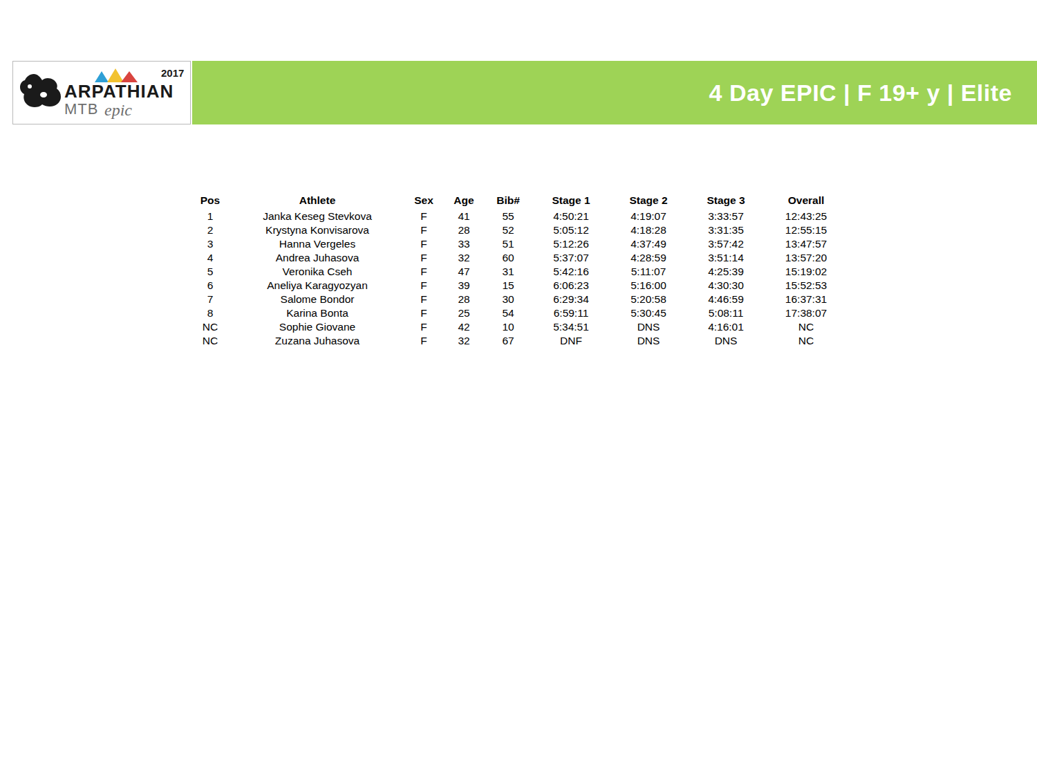4 Day EPIC | F 19+ y | Elite
2017 ARPATHIAN MTB epic
| Pos | Athlete | Sex | Age | Bib# | Stage 1 | Stage 2 | Stage 3 | Overall |
| --- | --- | --- | --- | --- | --- | --- | --- | --- |
| 1 | Janka Keseg Stevkova | F | 41 | 55 | 4:50:21 | 4:19:07 | 3:33:57 | 12:43:25 |
| 2 | Krystyna Konvisarova | F | 28 | 52 | 5:05:12 | 4:18:28 | 3:31:35 | 12:55:15 |
| 3 | Hanna Vergeles | F | 33 | 51 | 5:12:26 | 4:37:49 | 3:57:42 | 13:47:57 |
| 4 | Andrea Juhasova | F | 32 | 60 | 5:37:07 | 4:28:59 | 3:51:14 | 13:57:20 |
| 5 | Veronika Cseh | F | 47 | 31 | 5:42:16 | 5:11:07 | 4:25:39 | 15:19:02 |
| 6 | Aneliya Karagyozyan | F | 39 | 15 | 6:06:23 | 5:16:00 | 4:30:30 | 15:52:53 |
| 7 | Salome Bondor | F | 28 | 30 | 6:29:34 | 5:20:58 | 4:46:59 | 16:37:31 |
| 8 | Karina Bonta | F | 25 | 54 | 6:59:11 | 5:30:45 | 5:08:11 | 17:38:07 |
| NC | Sophie Giovane | F | 42 | 10 | 5:34:51 | DNS | 4:16:01 | NC |
| NC | Zuzana Juhasova | F | 32 | 67 | DNF | DNS | DNS | NC |